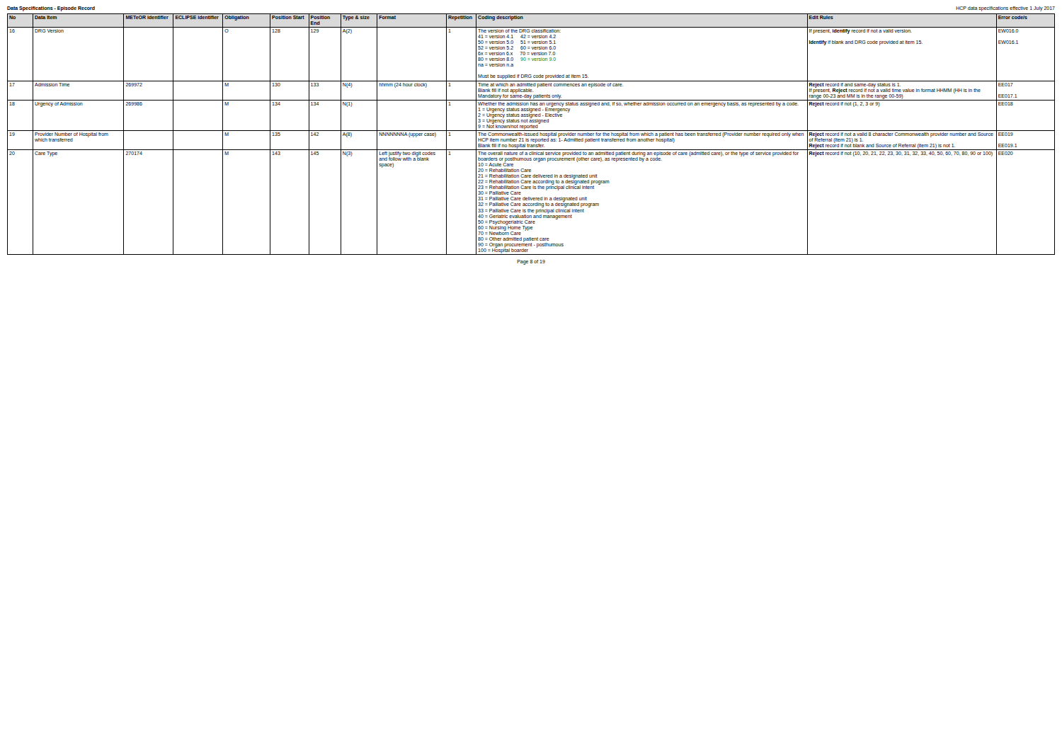Data Specifications - Episode Record
HCP data specifications effective 1 July 2017
| No | Data Item | METeOR identifier | ECLIPSE identifier | Obligation | Position Start | Position End | Type & size | Format | Repetition | Coding description | Edit Rules | Error code/s |
| --- | --- | --- | --- | --- | --- | --- | --- | --- | --- | --- | --- | --- |
| 16 | DRG Version | | | O | 128 | 129 | A(2) | | 1 | The version of the DRG classification: 41 = version 4.1 42 = version 4.2 50 = version 5.0 51 = version 5.1 52 = version 5.2 60 = version 6.0 6x = version 6.x 70 = version 7.0 80 = version 8.0 90 = version 9.0 na = version n.a Must be supplied if DRG code provided at item 15. | If present, identify record if not a valid version. Identify if blank and DRG code provided at item 15. | EW016.0 EW016.1 |
| 17 | Admission Time | 269972 | | M | 130 | 133 | N(4) | hhmm (24 hour clock) | 1 | Time at which an admitted patient commences an episode of care. Blank fill if not applicable. Mandatory for same-day patients only. | Reject record if and same-day status is 1. If present, Reject record if not a valid time value in format HHMM (HH is in the range 00-23 and MM is in the range 00-59) | EE017 EE017.1 |
| 18 | Urgency of Admission | 269986 | | M | 134 | 134 | N(1) | | 1 | Whether the admission has an urgency status assigned and, if so, whether admission occurred on an emergency basis, as represented by a code. 1 = Urgency status assigned - Emergency 2 = Urgency status assigned - Elective 3 = Urgency status not assigned 9 = Not known/not reported | Reject record if not (1, 2, 3 or 9) | EE018 |
| 19 | Provider Number of Hospital from which transferred | | | M | 135 | 142 | A(8) | NNNNNNNA (upper case) | 1 | The Commonwealth-issued hospital provider number for the hospital from which a patient has been transferred (Provider number required only when HCP item number 21 is reported as: 1- Admitted patient transferred from another hospital) Blank fill if no hospital transfer. | Reject record if not a valid 8 character Commonwealth provider number and Source of Referral (item 21) is 1. Reject record if not blank and Source of Referral (item 21) is not 1. | EE019 EE019.1 |
| 20 | Care Type | 270174 | | M | 143 | 145 | N(3) | Left justify two digit codes and follow with a blank space) | 1 | The overall nature of a clinical service provided to an admitted patient during an episode of care (admitted care), or the type of service provided for boarders or posthumous organ procurement (other care), as represented by a code. 10 = Acute Care 20 = Rehabilitation Care 21 = Rehabilitation Care delivered in a designated unit 22 = Rehabilitation Care according to a designated program 23 = Rehabilitation Care is the principal clinical intent 30 = Palliative Care 31 = Palliative Care delivered in a designated unit 32 = Palliative Care according to a designated program 33 = Palliative Care is the principal clinical intent 40 = Geriatric evaluation and management 50 = Psychogeriatric Care 60 = Nursing Home Type 70 = Newborn Care 80 = Other admitted patient care 90 = Organ procurement - posthumous 100 = Hospital boarder | Reject record if not (10, 20, 21, 22, 23, 30, 31, 32, 33, 40, 50, 60, 70, 80, 90 or 100) | EE020 |
Page 8 of 19